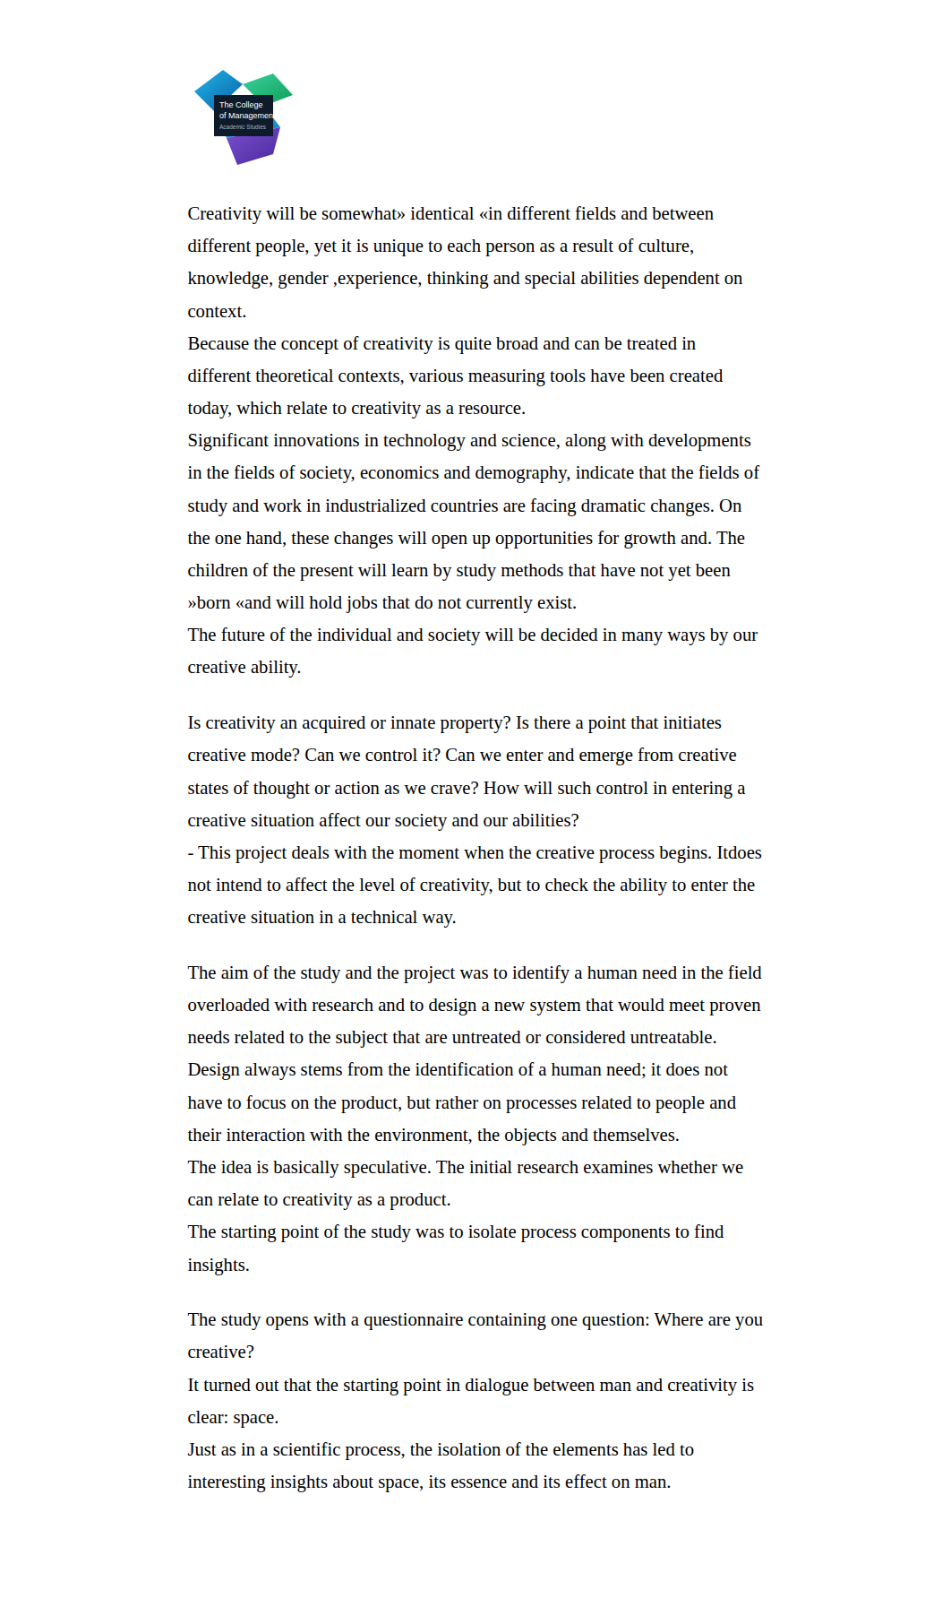The College of Management Academic Studies The College of Management Academic Studies
Creativity will be somewhat» identical «in different fields and between different people, yet it is unique to each person as a result of culture, knowledge, gender ,experience, thinking and special abilities dependent on context.
Because the concept of creativity is quite broad and can be treated in different theoretical contexts, various measuring tools have been created today, which relate to creativity as a resource.
Significant innovations in technology and science, along with developments in the fields of society, economics and demography, indicate that the fields of study and work in industrialized countries are facing dramatic changes. On the one hand, these changes will open up opportunities for growth and. The children of the present will learn by study methods that have not yet been »born «and will hold jobs that do not currently exist.
The future of the individual and society will be decided in many ways by our creative ability.
Is creativity an acquired or innate property? Is there a point that initiates creative mode? Can we control it? Can we enter and emerge from creative states of thought or action as we crave? How will such control in entering a creative situation affect our society and our abilities?
- This project deals with the moment when the creative process begins. Itdoes not intend to affect the level of creativity, but to check the ability to enter the creative situation in a technical way.
The aim of the study and the project was to identify a human need in the field overloaded with research and to design a new system that would meet proven needs related to the subject that are untreated or considered untreatable. Design always stems from the identification of a human need; it does not have to focus on the product, but rather on processes related to people and their interaction with the environment, the objects and themselves.
The idea is basically speculative. The initial research examines whether we can relate to creativity as a product.
The starting point of the study was to isolate process components to find insights.
The study opens with a questionnaire containing one question: Where are you creative?
It turned out that the starting point in dialogue between man and creativity is clear: space.
Just as in a scientific process, the isolation of the elements has led to interesting insights about space, its essence and its effect on man.